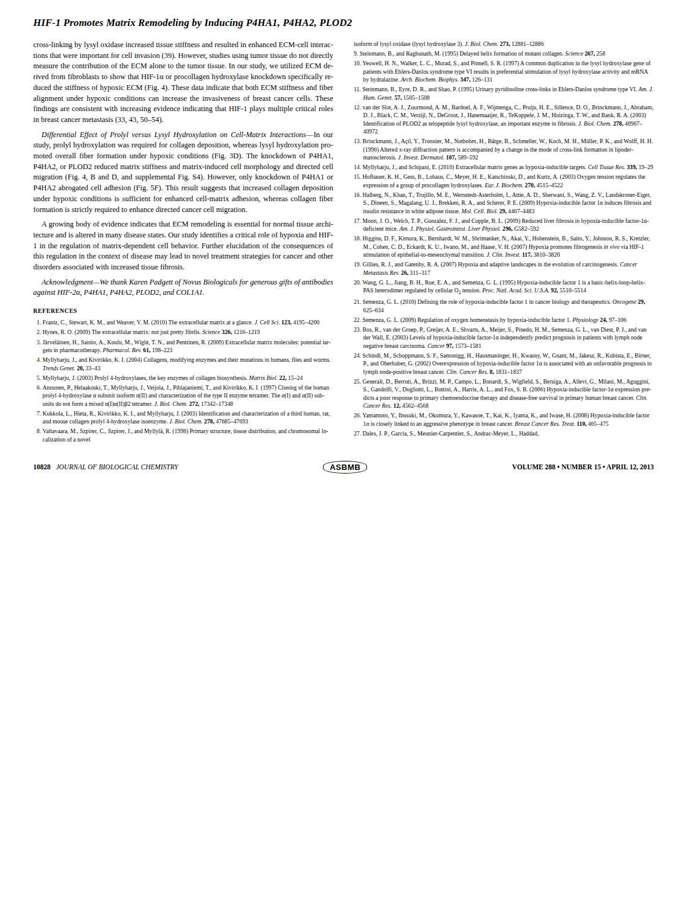HIF-1 Promotes Matrix Remodeling by Inducing P4HA1, P4HA2, PLOD2
cross-linking by lysyl oxidase increased tissue stiffness and resulted in enhanced ECM-cell interactions that were important for cell invasion (39). However, studies using tumor tissue do not directly measure the contribution of the ECM alone to the tumor tissue. In our study, we utilized ECM derived from fibroblasts to show that HIF-1α or procollagen hydroxylase knockdown specifically reduced the stiffness of hypoxic ECM (Fig. 4). These data indicate that both ECM stiffness and fiber alignment under hypoxic conditions can increase the invasiveness of breast cancer cells. These findings are consistent with increasing evidence indicating that HIF-1 plays multiple critical roles in breast cancer metastasis (33, 43, 50–54).
Differential Effect of Prolyl versus Lysyl Hydroxylation on Cell-Matrix Interactions—In our study, prolyl hydroxylation was required for collagen deposition, whereas lysyl hydroxylation promoted overall fiber formation under hypoxic conditions (Fig. 3D). The knockdown of P4HA1, P4HA2, or PLOD2 reduced matrix stiffness and matrix-induced cell morphology and directed cell migration (Fig. 4, B and D, and supplemental Fig. S4). However, only knockdown of P4HA1 or P4HA2 abrogated cell adhesion (Fig. 5F). This result suggests that increased collagen deposition under hypoxic conditions is sufficient for enhanced cell-matrix adhesion, whereas collagen fiber formation is strictly required to enhance directed cancer cell migration.
A growing body of evidence indicates that ECM remodeling is essential for normal tissue architecture and is altered in many disease states. Our study identifies a critical role of hypoxia and HIF-1 in the regulation of matrix-dependent cell behavior. Further elucidation of the consequences of this regulation in the context of disease may lead to novel treatment strategies for cancer and other disorders associated with increased tissue fibrosis.
Acknowledgment—We thank Karen Padgett of Novus Biologicals for generous gifts of antibodies against HIF-2α, P4HA1, P4HA2, PLOD2, and COL1A1.
REFERENCES
Frantz, C., Stewart, K. M., and Weaver, V. M. (2010) The extracellular matrix at a glance. J. Cell Sci. 123, 4195–4200
Hynes, R. O. (2009) The extracellular matrix: not just pretty fibrils. Science 326, 1216–1219
Järveläinen, H., Sainio, A., Koulu, M., Wight, T. N., and Penttinen, R. (2009) Extracellular matrix molecules: potential targets in pharmacotherapy. Pharmacol. Rev. 61, 198–223
Myllyharju, J., and Kivirikko, K. I. (2004) Collagens, modifying enzymes and their mutations in humans, flies and worms. Trends Genet. 20, 33–43
Myllyharju, J. (2003) Prolyl 4-hydroxylases, the key enzymes of collagen biosynthesis. Matrix Biol. 22, 15–24
Annunen, P., Helaakoski, T., Myllyharju, J., Veijola, J., Pihlajaniemi, T., and Kivirikko, K. I. (1997) Cloning of the human prolyl 4-hydroxylase α subunit isoform α(II) and characterization of the type II enzyme tetramer. The α(I) and α(II) subunits do not form a mixed α(I)α(II)β2 tetramer. J. Biol. Chem. 272, 17342–17348
Kukkola, L., Hieta, R., Kivirikko, K. I., and Myllyharju, J. (2003) Identification and characterization of a third human, rat, and mouse collagen prolyl 4-hydroxylase isoenzyme. J. Biol. Chem. 278, 47685–47693
Valtavaara, M., Szpirer, C., Szpirer, J., and Myllylä, R. (1998) Primary structure, tissue distribution, and chromosomal localization of a novel
isoform of lysyl oxidase (lysyl hydroxylase 3). J. Biol. Chem. 273, 12881–12886
9. Steinmann, B., and Raghunath, M. (1995) Delayed helix formation of mutant collagen. Science 267, 258
10. Yeowell, H. N., Walker, L. C., Murad, S., and Pinnell, S. R. (1997) A common duplication in the lysyl hydroxylase gene of patients with Ehlers-Danlos syndrome type VI results in preferential stimulation of lysyl hydroxylase activity and mRNA by hydralazine. Arch. Biochem. Biophys. 347, 126–131
11. Steinmann, B., Eyre, D. R., and Shao, P. (1995) Urinary pyridinoline cross-links in Ehlers-Danlos syndrome type VI. Am. J. Hum. Genet. 57, 1505–1508
12. van der Slot, A. J., Zuurmond, A. M., Bardoel, A. F., Wijmenga, C., Pruijs, H. E., Sillence, D. O., Brinckmann, J., Abraham, D. J., Black, C. M., Verzijl, N., DeGroot, J., Hanemaaijer, R., TeKoppele, J. M., Huizinga, T. W., and Bank, R. A. (2003) Identification of PLOD2 as telopeptide lysyl hydroxylase, an important enzyme in fibrosis. J. Biol. Chem. 278, 40967–40972
13. Brinckmann, J., Açil, Y., Tronnier, M., Notbohm, H., Bätge, B., Schmeller, W., Koch, M. H., Müller, P. K., and Wolff, H. H. (1996) Altered x-ray diffraction pattern is accompanied by a change in the mode of cross-link formation in lipodermatosclerosis. J. Invest. Dermatol. 107, 589–592
14. Myllyharju, J., and Schipani, E. (2010) Extracellular matrix genes as hypoxia-inducible targets. Cell Tissue Res. 339, 19–29
15. Hofbauer, K. H., Gess, B., Lohaus, C., Meyer, H. E., Katschinski, D., and Kurtz, A. (2003) Oxygen tension regulates the expression of a group of procollagen hydroxylases. Eur. J. Biochem. 270, 4515–4522
16. Halberg, N., Khan, T., Trujillo, M. E., Wernstedt-Asterholm, I., Attie, A. D., Sherwani, S., Wang, Z. V., Landskroner-Eiger, S., Dineen, S., Magalang, U. J., Brekken, R. A., and Scherer, P. E. (2009) Hypoxia-inducible factor 1α induces fibrosis and insulin resistance in white adipose tissue. Mol. Cell. Biol. 29, 4467–4483
17. Moon, J. O., Welch, T. P., Gonzalez, F. J., and Copple, B. L. (2009) Reduced liver fibrosis in hypoxia-inducible factor-1α-deficient mice. Am. J. Physiol. Gastrointest. Liver Physiol. 296, G582–592
18. Higgins, D. F., Kimura, K., Bernhardt, W. M., Shrimanker, N., Akai, Y., Hohenstein, B., Saito, Y., Johnson, R. S., Kretzler, M., Cohen, C. D., Eckardt, K. U., Iwano, M., and Haase, V. H. (2007) Hypoxia promotes fibrogenesis in vivo via HIF-1 stimulation of epithelial-to-mesenchymal transition. J. Clin. Invest. 117, 3810–3820
19. Gillies, R. J., and Gatenby, R. A. (2007) Hypoxia and adaptive landscapes in the evolution of carcinogenesis. Cancer Metastasis Rev. 26, 311–317
20. Wang, G. L., Jiang, B. H., Rue, E. A., and Semenza, G. L. (1995) Hypoxia-inducible factor 1 is a basic-helix-loop-helix-PAS heterodimer regulated by cellular O2 tension. Proc. Natl. Acad. Sci. U.S.A. 92, 5510–5514
21. Semenza, G. L. (2010) Defining the role of hypoxia-inducible factor 1 in cancer biology and therapeutics. Oncogene 29, 625–634
22. Semenza, G. L. (2009) Regulation of oxygen homeostasis by hypoxia-inducible factor 1. Physiology 24, 97–106
23. Bos, R., van der Groep, P., Greijer, A. E., Shvarts, A., Meijer, S., Pinedo, H. M., Semenza, G. L., van Diest, P. J., and van der Wall, E. (2003) Levels of hypoxia-inducible factor-1α independently predict prognosis in patients with lymph node negative breast carcinoma. Cancer 97, 1573–1581
24. Schindl, M., Schoppmann, S. F., Samonigg, H., Hausmaninger, H., Kwasny, W., Gnant, M., Jakesz, R., Kubista, E., Birner, P., and Oberhuber, G. (2002) Overexpression of hypoxia-inducible factor 1α is associated with an unfavorable prognosis in lymph node-positive breast cancer. Clin. Cancer Res. 8, 1831–1837
25. Generali, D., Berruti, A., Brizzi, M. P., Campo, L., Bonardi, S., Wigfield, S., Bersiga, A., Allevi, G., Milani, M., Aguggini, S., Gandolfi, V., Dogliotti, L., Bottini, A., Harris, A. L., and Fox, S. B. (2006) Hypoxia-inducible factor-1α expression predicts a poor response to primary chemoendocrine therapy and disease-free survival in primary human breast cancer. Clin. Cancer Res. 12, 4562–4568
26. Yamamoto, Y., Ibusuki, M., Okumura, Y., Kawasoe, T., Kai, K., Iyama, K., and Iwase, H. (2008) Hypoxia-inducible factor 1α is closely linked to an aggressive phenotype in breast cancer. Breast Cancer Res. Treat. 110, 465–475
27. Dales, J. P., Garcia, S., Meunier-Carpentier, S., Andrac-Meyer, L., Haddad,
10828 JOURNAL OF BIOLOGICAL CHEMISTRY
ASBMB
VOLUME 288 • NUMBER 15 • APRIL 12, 2013